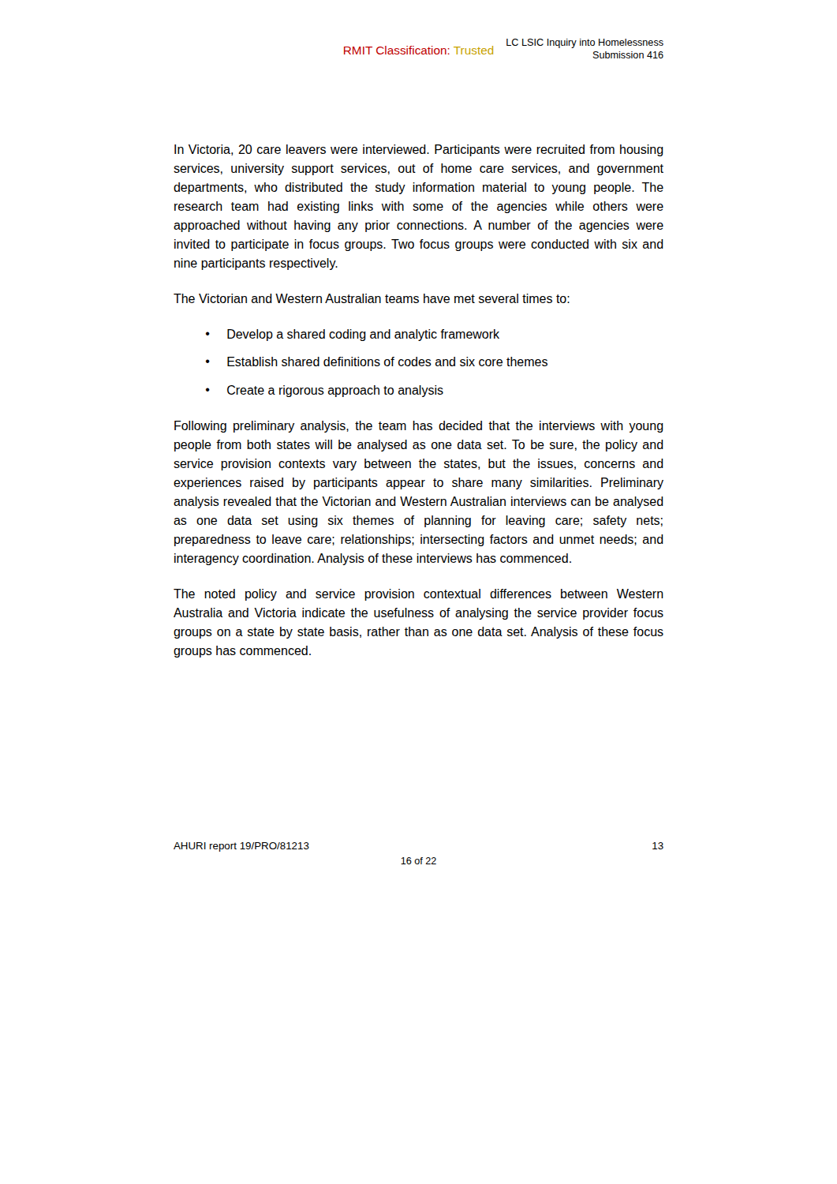RMIT Classification: Trusted
LC LSIC Inquiry into Homelessness
Submission 416
In Victoria, 20 care leavers were interviewed. Participants were recruited from housing services, university support services, out of home care services, and government departments, who distributed the study information material to young people. The research team had existing links with some of the agencies while others were approached without having any prior connections. A number of the agencies were invited to participate in focus groups. Two focus groups were conducted with six and nine participants respectively.
The Victorian and Western Australian teams have met several times to:
Develop a shared coding and analytic framework
Establish shared definitions of codes and six core themes
Create a rigorous approach to analysis
Following preliminary analysis, the team has decided that the interviews with young people from both states will be analysed as one data set. To be sure, the policy and service provision contexts vary between the states, but the issues, concerns and experiences raised by participants appear to share many similarities. Preliminary analysis revealed that the Victorian and Western Australian interviews can be analysed as one data set using six themes of planning for leaving care; safety nets; preparedness to leave care; relationships; intersecting factors and unmet needs; and interagency coordination. Analysis of these interviews has commenced.
The noted policy and service provision contextual differences between Western Australia and Victoria indicate the usefulness of analysing the service provider focus groups on a state by state basis, rather than as one data set. Analysis of these focus groups has commenced.
AHURI report 19/PRO/81213 13
16 of 22